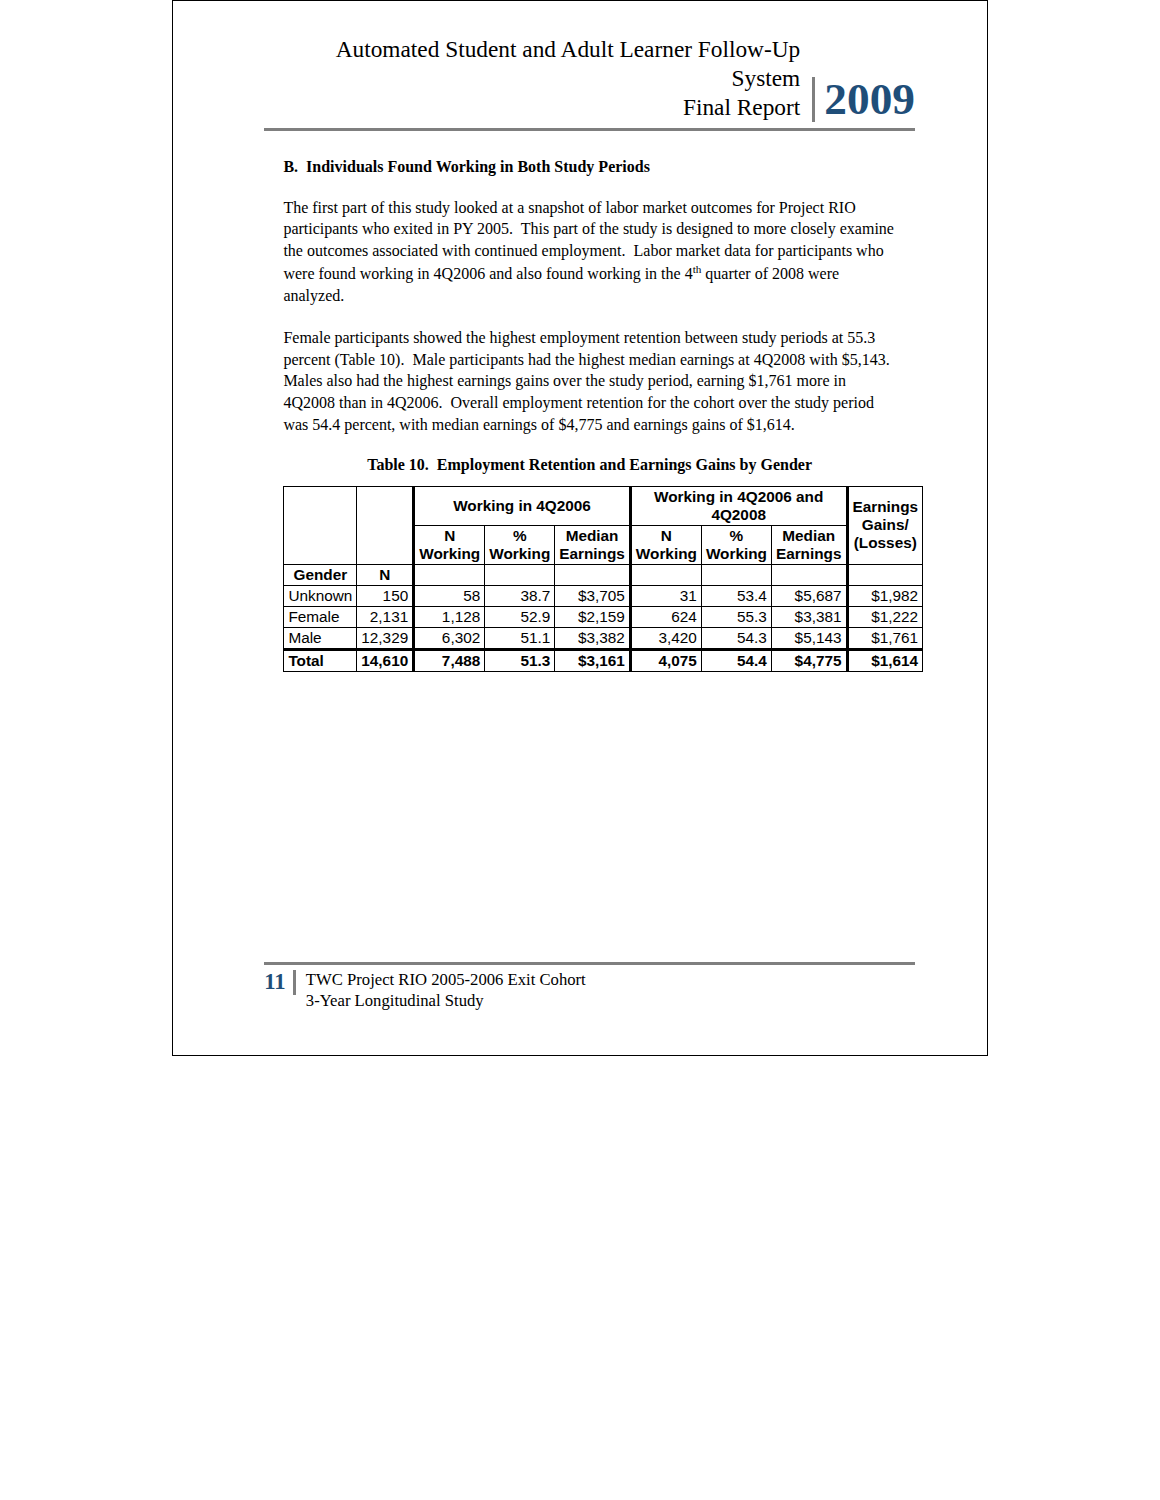Automated Student and Adult Learner Follow-Up System
Final Report
2009
B. Individuals Found Working in Both Study Periods
The first part of this study looked at a snapshot of labor market outcomes for Project RIO participants who exited in PY 2005. This part of the study is designed to more closely examine the outcomes associated with continued employment. Labor market data for participants who were found working in 4Q2006 and also found working in the 4th quarter of 2008 were analyzed.
Female participants showed the highest employment retention between study periods at 55.3 percent (Table 10). Male participants had the highest median earnings at 4Q2008 with $5,143. Males also had the highest earnings gains over the study period, earning $1,761 more in 4Q2008 than in 4Q2006. Overall employment retention for the cohort over the study period was 54.4 percent, with median earnings of $4,775 and earnings gains of $1,614.
Table 10. Employment Retention and Earnings Gains by Gender
| | | Working in 4Q2006 | Working in 4Q2006 and 4Q2008 | Earnings Gains/ (Losses) |
| --- | --- | --- | --- | --- |
| N Working | % Working | Median Earnings | N Working | % Working | Median Earnings |
| Gender | N | | | | | | | |
| Unknown | 150 | 58 | 38.7 | $3,705 | 31 | 53.4 | $5,687 | $1,982 |
| Female | 2,131 | 1,128 | 52.9 | $2,159 | 624 | 55.3 | $3,381 | $1,222 |
| Male | 12,329 | 6,302 | 51.1 | $3,382 | 3,420 | 54.3 | $5,143 | $1,761 |
| Total | 14,610 | 7,488 | 51.3 | $3,161 | 4,075 | 54.4 | $4,775 | $1,614 |
11
TWC Project RIO 2005-2006 Exit Cohort
3-Year Longitudinal Study